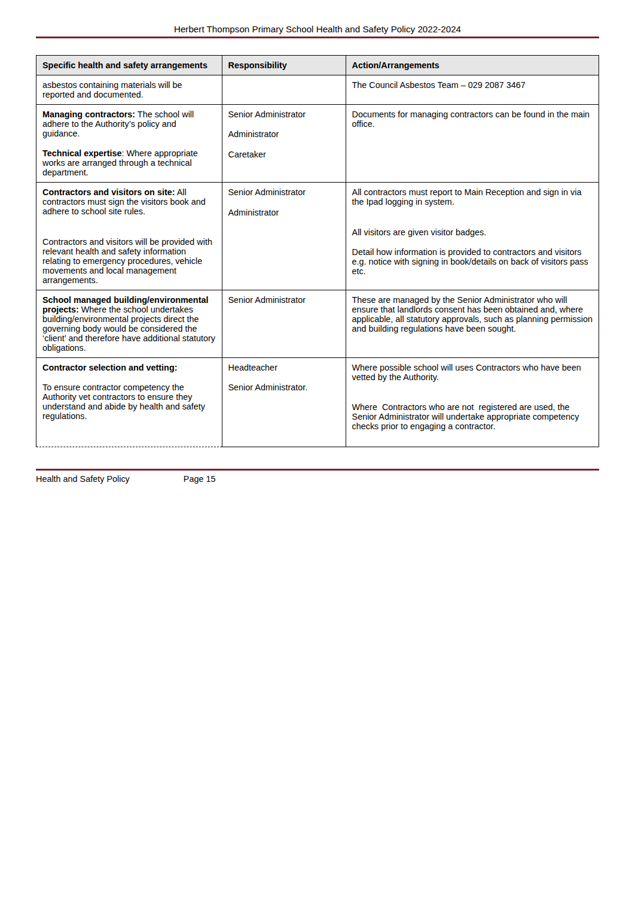Herbert Thompson Primary School Health and Safety Policy 2022-2024
| Specific health and safety arrangements | Responsibility | Action/Arrangements |
| --- | --- | --- |
| asbestos containing materials will be reported and documented. | | The Council Asbestos Team – 029 2087 3467 |
| Managing contractors: The school will adhere to the Authority’s policy and guidance. Technical expertise : Where appropriate works are arranged through a technical department. | Senior Administrator Administrator Caretaker | Documents for managing contractors can be found in the main office. |
| Contractors and visitors on site: All contractors must sign the visitors book and adhere to school site rules. Contractors and visitors will be provided with relevant health and safety information relating to emergency procedures, vehicle movements and local management arrangements. | Senior Administrator Administrator | All contractors must report to Main Reception and sign in via the Ipad logging in system. All visitors are given visitor badges. Detail how information is provided to contractors and visitors e.g. notice with signing in book/details on back of visitors pass etc. |
| School managed building/environmental projects: Where the school undertakes building/environmental projects direct the governing body would be considered the ‘client’ and therefore have additional statutory obligations. | Senior Administrator | These are managed by the Senior Administrator who will ensure that landlords consent has been obtained and, where applicable, all statutory approvals, such as planning permission and building regulations have been sought. |
| Contractor selection and vetting: To ensure contractor competency the Authority vet contractors to ensure they understand and abide by health and safety regulations. | Headteacher Senior Administrator. | Where possible school will uses Contractors who have been vetted by the Authority. Where Contractors who are not registered are used, the Senior Administrator will undertake appropriate competency checks prior to engaging a contractor. |
Health and Safety Policy Page 15